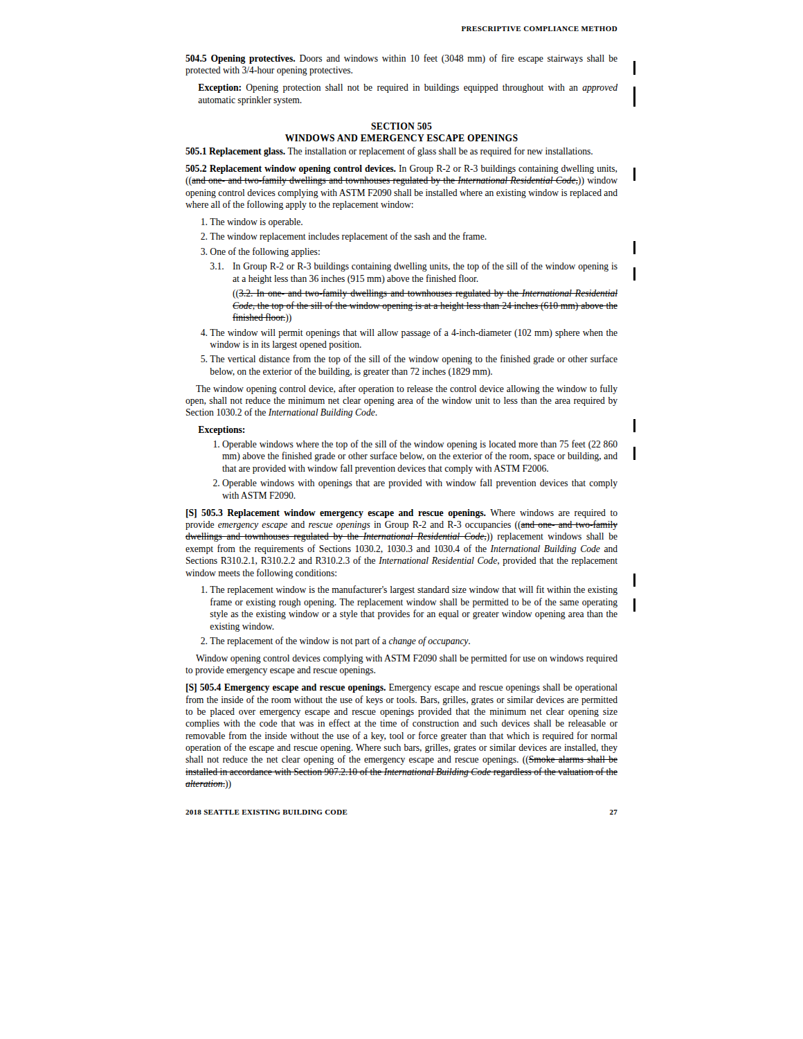PRESCRIPTIVE COMPLIANCE METHOD
504.5 Opening protectives. Doors and windows within 10 feet (3048 mm) of fire escape stairways shall be protected with 3/4-hour opening protectives.
Exception: Opening protection shall not be required in buildings equipped throughout with an approved automatic sprinkler system.
SECTION 505WINDOWS AND EMERGENCY ESCAPE OPENINGS
505.1 Replacement glass. The installation or replacement of glass shall be as required for new installations.
505.2 Replacement window opening control devices. In Group R-2 or R-3 buildings containing dwelling units, ((and one- and two-family dwellings and townhouses regulated by the International Residential Code,)) window opening control devices complying with ASTM F2090 shall be installed where an existing window is replaced and where all of the following apply to the replacement window:
The window is operable.
The window replacement includes replacement of the sash and the frame.
One of the following applies:
3.1. In Group R-2 or R-3 buildings containing dwelling units, the top of the sill of the window opening is at a height less than 36 inches (915 mm) above the finished floor.
((3.2. In one- and two-family dwellings and townhouses regulated by the International Residential Code, the top of the sill of the window opening is at a height less than 24 inches (610 mm) above the finished floor.))
The window will permit openings that will allow passage of a 4-inch-diameter (102 mm) sphere when the window is in its largest opened position.
The vertical distance from the top of the sill of the window opening to the finished grade or other surface below, on the exterior of the building, is greater than 72 inches (1829 mm).
The window opening control device, after operation to release the control device allowing the window to fully open, shall not reduce the minimum net clear opening area of the window unit to less than the area required by Section 1030.2 of the International Building Code.
Exceptions:
Operable windows where the top of the sill of the window opening is located more than 75 feet (22 860 mm) above the finished grade or other surface below, on the exterior of the room, space or building, and that are provided with window fall prevention devices that comply with ASTM F2006.
Operable windows with openings that are provided with window fall prevention devices that comply with ASTM F2090.
[S] 505.3 Replacement window emergency escape and rescue openings. Where windows are required to provide emergency escape and rescue openings in Group R-2 and R-3 occupancies ((and one- and two-family dwellings and townhouses regulated by the International Residential Code,)) replacement windows shall be exempt from the requirements of Sections 1030.2, 1030.3 and 1030.4 of the International Building Code and Sections R310.2.1, R310.2.2 and R310.2.3 of the International Residential Code, provided that the replacement window meets the following conditions:
The replacement window is the manufacturer's largest standard size window that will fit within the existing frame or existing rough opening. The replacement window shall be permitted to be of the same operating style as the existing window or a style that provides for an equal or greater window opening area than the existing window.
The replacement of the window is not part of a change of occupancy.
Window opening control devices complying with ASTM F2090 shall be permitted for use on windows required to provide emergency escape and rescue openings.
[S] 505.4 Emergency escape and rescue openings. Emergency escape and rescue openings shall be operational from the inside of the room without the use of keys or tools. Bars, grilles, grates or similar devices are permitted to be placed over emergency escape and rescue openings provided that the minimum net clear opening size complies with the code that was in effect at the time of construction and such devices shall be releasable or removable from the inside without the use of a key, tool or force greater than that which is required for normal operation of the escape and rescue opening. Where such bars, grilles, grates or similar devices are installed, they shall not reduce the net clear opening of the emergency escape and rescue openings. ((Smoke alarms shall be installed in accordance with Section 907.2.10 of the International Building Code regardless of the valuation of the alteration.))
2018 SEATTLE EXISTING BUILDING CODE 27